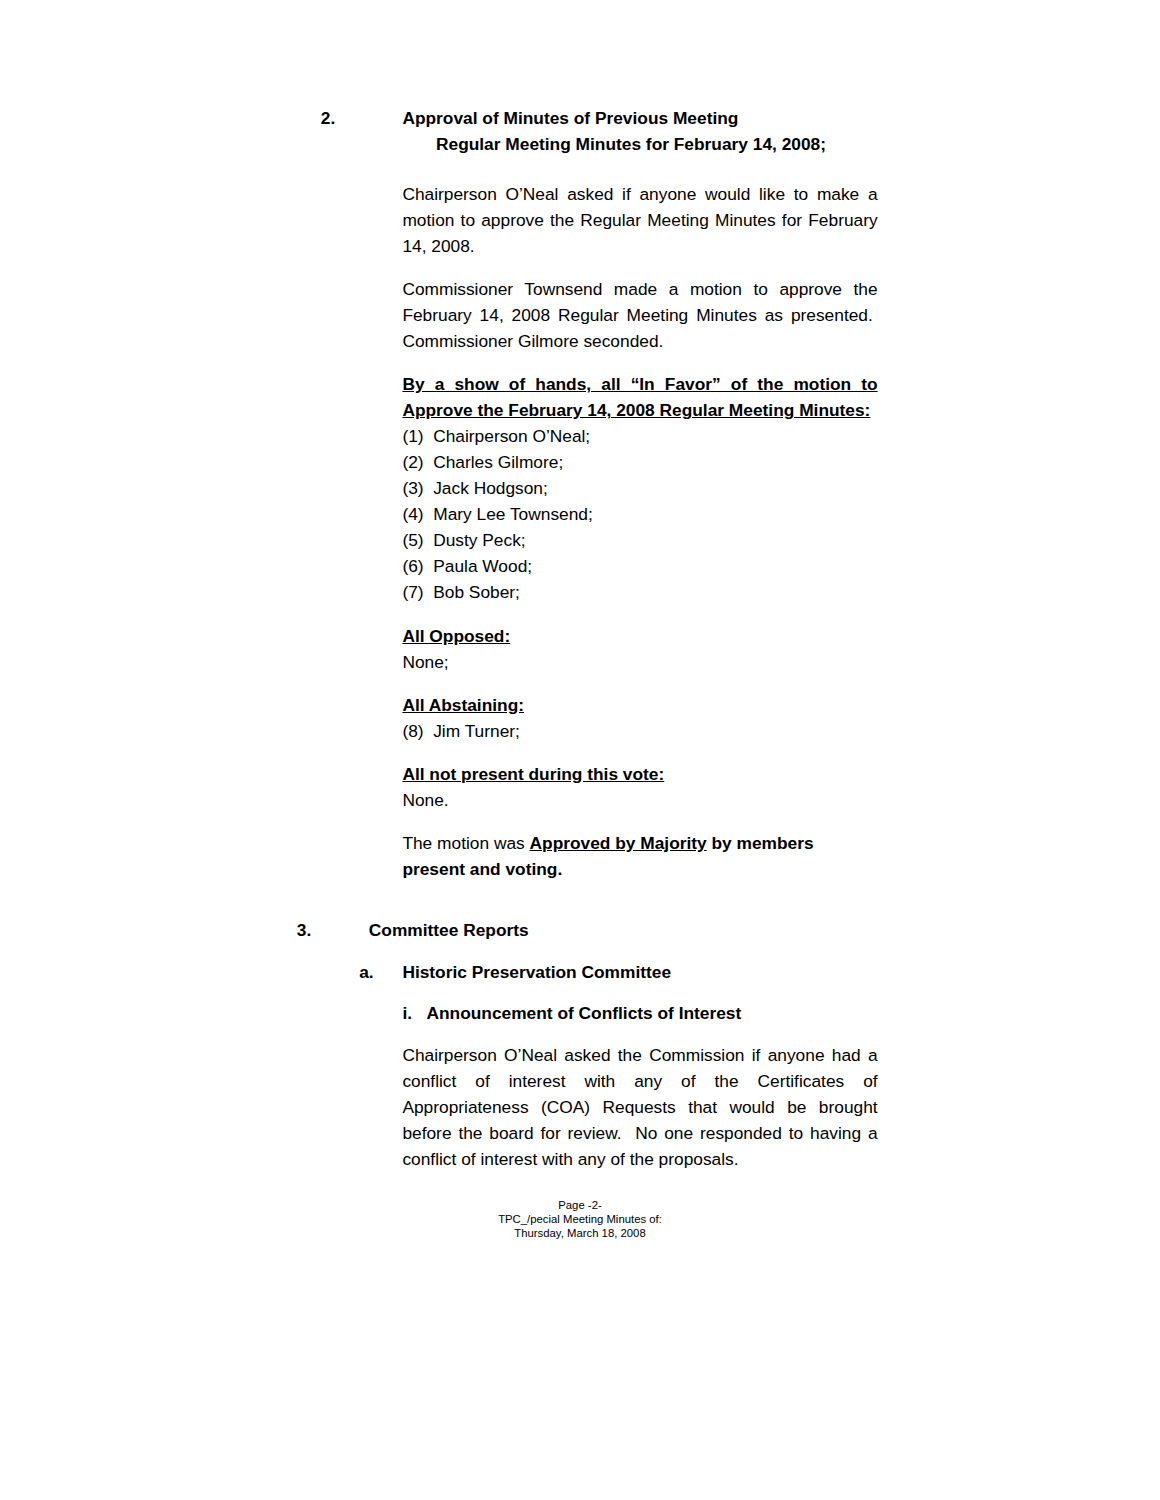2.
Approval of Minutes of Previous Meeting
Regular Meeting Minutes for February 14, 2008;
Chairperson O’Neal asked if anyone would like to make a motion to approve the Regular Meeting Minutes for February 14, 2008.
Commissioner Townsend made a motion to approve the February 14, 2008 Regular Meeting Minutes as presented. Commissioner Gilmore seconded.
By a show of hands, all “In Favor” of the motion to Approve the February 14, 2008 Regular Meeting Minutes:
(1) Chairperson O’Neal;
(2) Charles Gilmore;
(3) Jack Hodgson;
(4) Mary Lee Townsend;
(5) Dusty Peck;
(6) Paula Wood;
(7) Bob Sober;
All Opposed:
None;
All Abstaining:
(8) Jim Turner;
All not present during this vote:
None.
The motion was Approved by Majority by members present and voting.
3.
Committee Reports
a.
Historic Preservation Committee
i. Announcement of Conflicts of Interest
Chairperson O’Neal asked the Commission if anyone had a conflict of interest with any of the Certificates of Appropriateness (COA) Requests that would be brought before the board for review. No one responded to having a conflict of interest with any of the proposals.
Page -2-
TPC_/pecial Meeting Minutes of:
Thursday, March 18, 2008